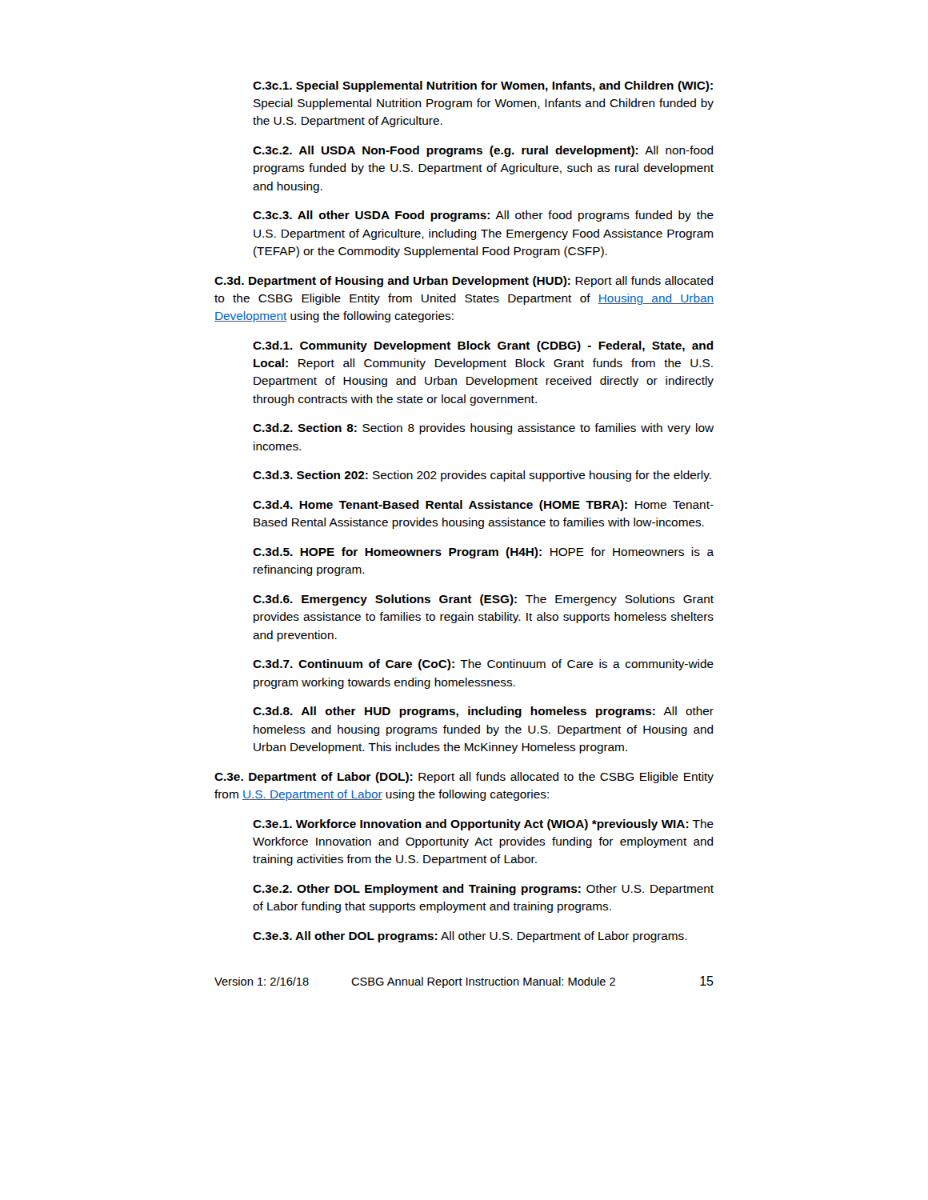C.3c.1. Special Supplemental Nutrition for Women, Infants, and Children (WIC): Special Supplemental Nutrition Program for Women, Infants and Children funded by the U.S. Department of Agriculture.
C.3c.2. All USDA Non-Food programs (e.g. rural development): All non-food programs funded by the U.S. Department of Agriculture, such as rural development and housing.
C.3c.3. All other USDA Food programs: All other food programs funded by the U.S. Department of Agriculture, including The Emergency Food Assistance Program (TEFAP) or the Commodity Supplemental Food Program (CSFP).
C.3d. Department of Housing and Urban Development (HUD): Report all funds allocated to the CSBG Eligible Entity from United States Department of Housing and Urban Development using the following categories:
C.3d.1. Community Development Block Grant (CDBG) - Federal, State, and Local: Report all Community Development Block Grant funds from the U.S. Department of Housing and Urban Development received directly or indirectly through contracts with the state or local government.
C.3d.2. Section 8: Section 8 provides housing assistance to families with very low incomes.
C.3d.3. Section 202: Section 202 provides capital supportive housing for the elderly.
C.3d.4. Home Tenant-Based Rental Assistance (HOME TBRA): Home Tenant-Based Rental Assistance provides housing assistance to families with low-incomes.
C.3d.5. HOPE for Homeowners Program (H4H): HOPE for Homeowners is a refinancing program.
C.3d.6. Emergency Solutions Grant (ESG): The Emergency Solutions Grant provides assistance to families to regain stability. It also supports homeless shelters and prevention.
C.3d.7. Continuum of Care (CoC): The Continuum of Care is a community-wide program working towards ending homelessness.
C.3d.8. All other HUD programs, including homeless programs: All other homeless and housing programs funded by the U.S. Department of Housing and Urban Development. This includes the McKinney Homeless program.
C.3e. Department of Labor (DOL): Report all funds allocated to the CSBG Eligible Entity from U.S. Department of Labor using the following categories:
C.3e.1. Workforce Innovation and Opportunity Act (WIOA) *previously WIA: The Workforce Innovation and Opportunity Act provides funding for employment and training activities from the U.S. Department of Labor.
C.3e.2. Other DOL Employment and Training programs: Other U.S. Department of Labor funding that supports employment and training programs.
C.3e.3. All other DOL programs: All other U.S. Department of Labor programs.
Version 1: 2/16/18 CSBG Annual Report Instruction Manual: Module 2 15